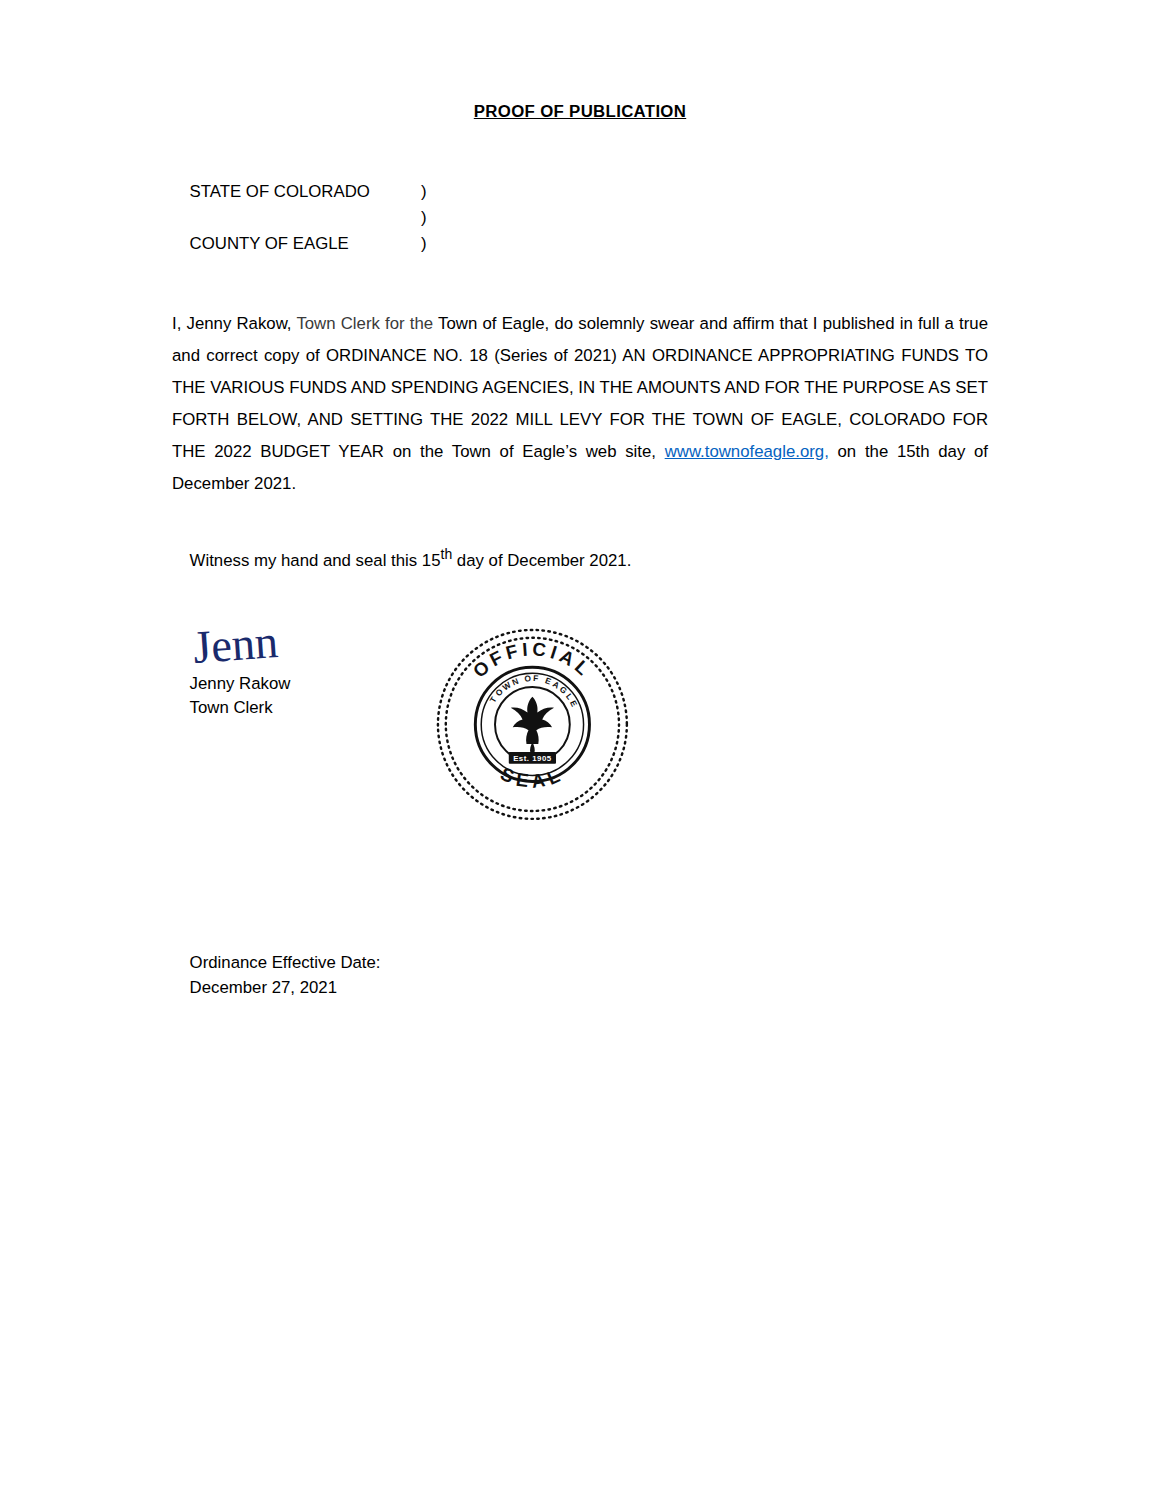PROOF OF PUBLICATION
| STATE OF COLORADO | ) |
| | ) |
| COUNTY OF EAGLE | ) |
I, Jenny Rakow, Town Clerk for the Town of Eagle, do solemnly swear and affirm that I published in full a true and correct copy of ORDINANCE NO. 18 (Series of 2021) AN ORDINANCE APPROPRIATING FUNDS TO THE VARIOUS FUNDS AND SPENDING AGENCIES, IN THE AMOUNTS AND FOR THE PURPOSE AS SET FORTH BELOW, AND SETTING THE 2022 MILL LEVY FOR THE TOWN OF EAGLE, COLORADO FOR THE 2022 BUDGET YEAR on the Town of Eagle’s web site, www.townofeagle.org, on the 15th day of December 2021.
Witness my hand and seal this 15th day of December 2021.
Jenn
Jenny Rakow
Town Clerk
OFFICIAL SEAL T O W N O F E A G L E Est. 1905
Ordinance Effective Date:
December 27, 2021